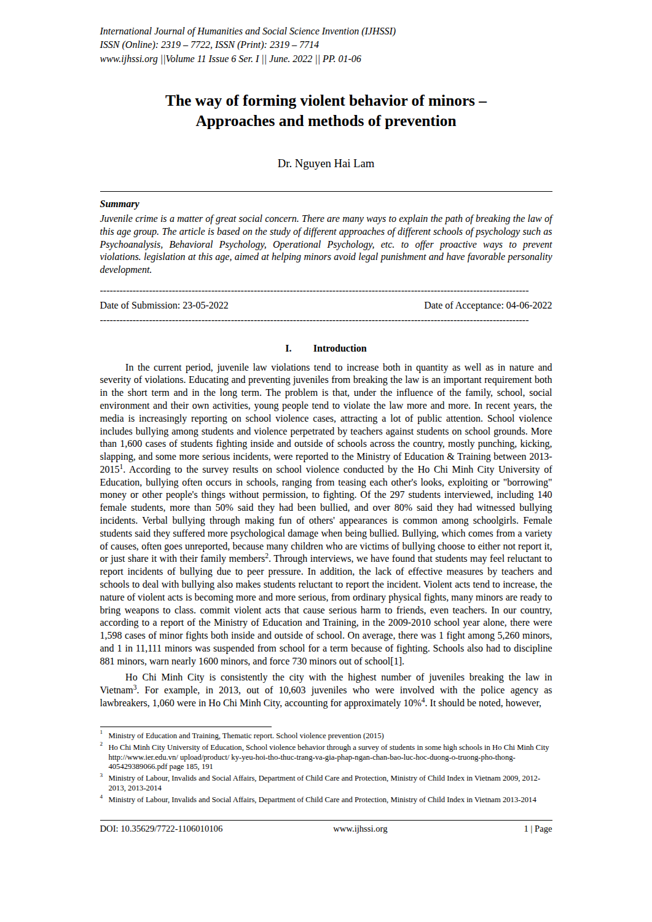International Journal of Humanities and Social Science Invention (IJHSSI)
ISSN (Online): 2319 – 7722, ISSN (Print): 2319 – 7714
www.ijhssi.org ||Volume 11 Issue 6 Ser. I || June. 2022 || PP. 01-06
The way of forming violent behavior of minors –
Approaches and methods of prevention
Dr. Nguyen Hai Lam
Summary
Juvenile crime is a matter of great social concern. There are many ways to explain the path of breaking the law of this age group. The article is based on the study of different approaches of different schools of psychology such as Psychoanalysis, Behavioral Psychology, Operational Psychology, etc. to offer proactive ways to prevent violations. legislation at this age, aimed at helping minors avoid legal punishment and have favorable personality development.
-----------------------------------------------------------------------------------------------------------------------------------
Date of Submission: 23-05-2022 Date of Acceptance: 04-06-2022
-----------------------------------------------------------------------------------------------------------------------------------
I. Introduction
In the current period, juvenile law violations tend to increase both in quantity as well as in nature and severity of violations. Educating and preventing juveniles from breaking the law is an important requirement both in the short term and in the long term. The problem is that, under the influence of the family, school, social environment and their own activities, young people tend to violate the law more and more. In recent years, the media is increasingly reporting on school violence cases, attracting a lot of public attention. School violence includes bullying among students and violence perpetrated by teachers against students on school grounds. More than 1,600 cases of students fighting inside and outside of schools across the country, mostly punching, kicking, slapping, and some more serious incidents, were reported to the Ministry of Education & Training between 2013- 20151. According to the survey results on school violence conducted by the Ho Chi Minh City University of Education, bullying often occurs in schools, ranging from teasing each other's looks, exploiting or "borrowing" money or other people's things without permission, to fighting. Of the 297 students interviewed, including 140 female students, more than 50% said they had been bullied, and over 80% said they had witnessed bullying incidents. Verbal bullying through making fun of others' appearances is common among schoolgirls. Female students said they suffered more psychological damage when being bullied. Bullying, which comes from a variety of causes, often goes unreported, because many children who are victims of bullying choose to either not report it, or just share it with their family members2. Through interviews, we have found that students may feel reluctant to report incidents of bullying due to peer pressure. In addition, the lack of effective measures by teachers and schools to deal with bullying also makes students reluctant to report the incident. Violent acts tend to increase, the nature of violent acts is becoming more and more serious, from ordinary physical fights, many minors are ready to bring weapons to class. commit violent acts that cause serious harm to friends, even teachers. In our country, according to a report of the Ministry of Education and Training, in the 2009-2010 school year alone, there were 1,598 cases of minor fights both inside and outside of school. On average, there was 1 fight among 5,260 minors, and 1 in 11,111 minors was suspended from school for a term because of fighting. Schools also had to discipline 881 minors, warn nearly 1600 minors, and force 730 minors out of school[1].
Ho Chi Minh City is consistently the city with the highest number of juveniles breaking the law in Vietnam3. For example, in 2013, out of 10,603 juveniles who were involved with the police agency as lawbreakers, 1,060 were in Ho Chi Minh City, accounting for approximately 10%4. It should be noted, however,
1 Ministry of Education and Training, Thematic report. School violence prevention (2015)
2 Ho Chi Minh City University of Education, School violence behavior through a survey of students in some high schools in Ho Chi Minh City http://www.ier.edu.vn/ upload/product/ ky-yeu-hoi-tho-thuc-trang-va-gia-phap-ngan-chan-bao-luc-hoc-duong-o-truong-pho-thong-405429389066.pdf page 185, 191
3 Ministry of Labour, Invalids and Social Affairs, Department of Child Care and Protection, Ministry of Child Index in Vietnam 2009, 2012-2013, 2013-2014
4 Ministry of Labour, Invalids and Social Affairs, Department of Child Care and Protection, Ministry of Child Index in Vietnam 2013-2014
DOI: 10.35629/7722-1106010106 www.ijhssi.org 1 | Page